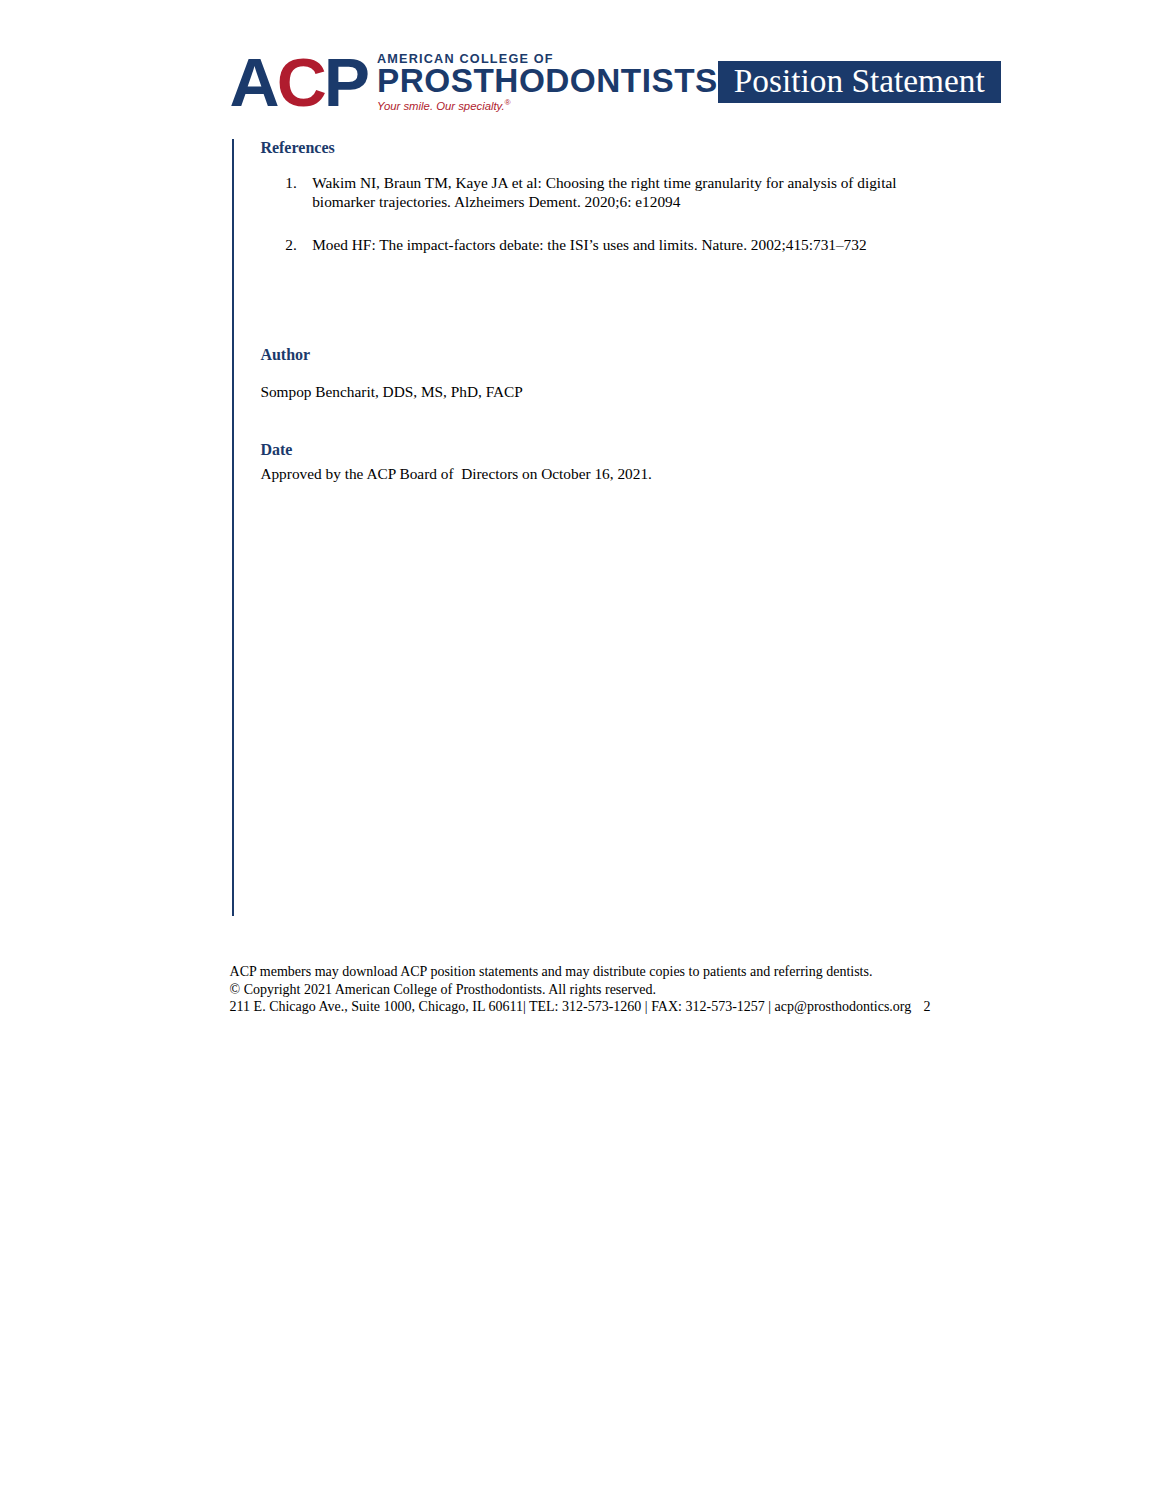ACP
AMERICAN COLLEGE OF
PROSTHODONTISTS
Your smile. Our specialty.®
Position Statement
References
Wakim NI, Braun TM, Kaye JA et al: Choosing the right time granularity for analysis of digital biomarker trajectories. Alzheimers Dement. 2020;6: e12094
Moed HF: The impact-factors debate: the ISI’s uses and limits. Nature. 2002;415:731–732
Author
Sompop Bencharit, DDS, MS, PhD, FACP
Date
Approved by the ACP Board of Directors on October 16, 2021.
ACP members may download ACP position statements and may distribute copies to patients and referring dentists.
© Copyright 2021 American College of Prosthodontists. All rights reserved.
211 E. Chicago Ave., Suite 1000, Chicago, IL 60611| TEL: 312-573-1260 | FAX: 312-573-1257 | acp@prosthodontics.org 2